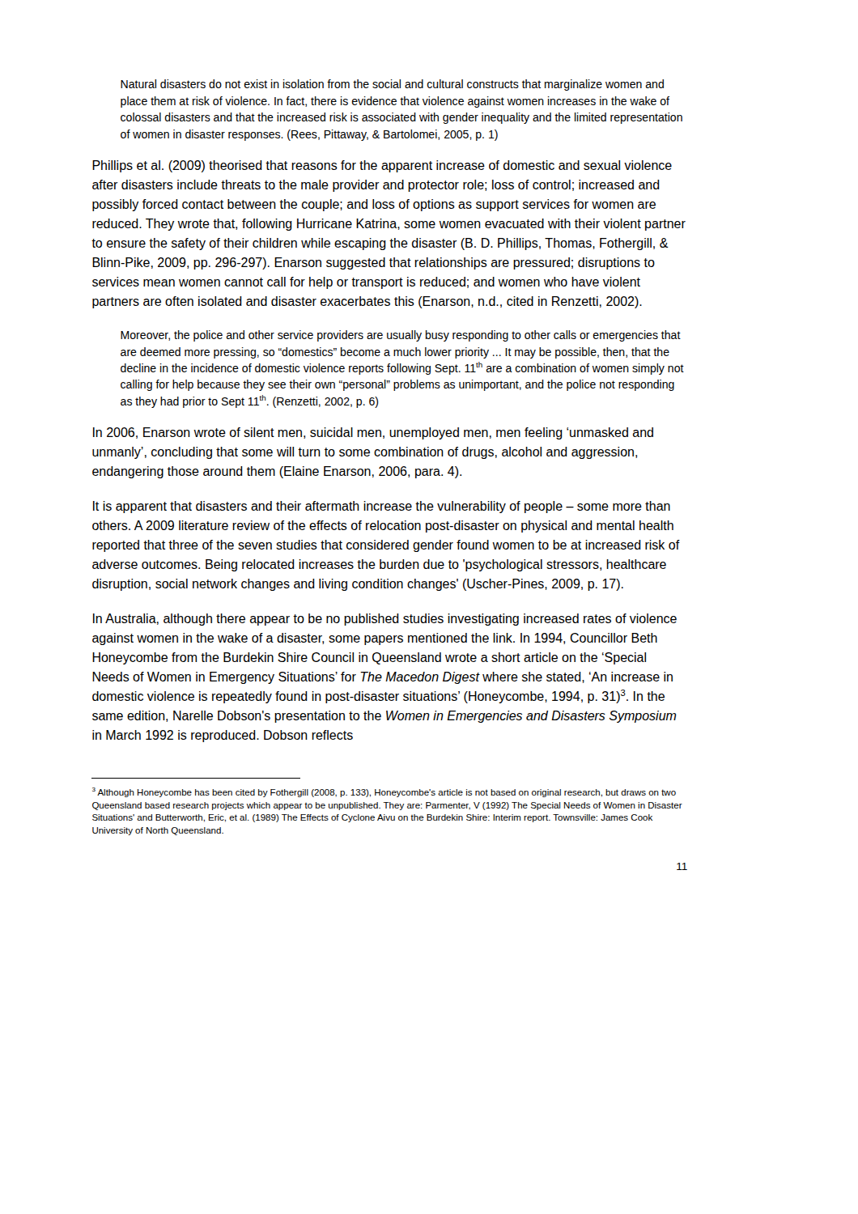Natural disasters do not exist in isolation from the social and cultural constructs that marginalize women and place them at risk of violence. In fact, there is evidence that violence against women increases in the wake of colossal disasters and that the increased risk is associated with gender inequality and the limited representation of women in disaster responses. (Rees, Pittaway, & Bartolomei, 2005, p. 1)
Phillips et al. (2009) theorised that reasons for the apparent increase of domestic and sexual violence after disasters include threats to the male provider and protector role; loss of control; increased and possibly forced contact between the couple; and loss of options as support services for women are reduced. They wrote that, following Hurricane Katrina, some women evacuated with their violent partner to ensure the safety of their children while escaping the disaster (B. D. Phillips, Thomas, Fothergill, & Blinn-Pike, 2009, pp. 296-297). Enarson suggested that relationships are pressured; disruptions to services mean women cannot call for help or transport is reduced; and women who have violent partners are often isolated and disaster exacerbates this (Enarson, n.d., cited in Renzetti, 2002).
Moreover, the police and other service providers are usually busy responding to other calls or emergencies that are deemed more pressing, so “domestics” become a much lower priority ... It may be possible, then, that the decline in the incidence of domestic violence reports following Sept. 11th are a combination of women simply not calling for help because they see their own “personal” problems as unimportant, and the police not responding as they had prior to Sept 11th. (Renzetti, 2002, p. 6)
In 2006, Enarson wrote of silent men, suicidal men, unemployed men, men feeling ‘unmasked and unmanly’, concluding that some will turn to some combination of drugs, alcohol and aggression, endangering those around them (Elaine Enarson, 2006, para. 4).
It is apparent that disasters and their aftermath increase the vulnerability of people – some more than others. A 2009 literature review of the effects of relocation post-disaster on physical and mental health reported that three of the seven studies that considered gender found women to be at increased risk of adverse outcomes. Being relocated increases the burden due to 'psychological stressors, healthcare disruption, social network changes and living condition changes' (Uscher-Pines, 2009, p. 17).
In Australia, although there appear to be no published studies investigating increased rates of violence against women in the wake of a disaster, some papers mentioned the link. In 1994, Councillor Beth Honeycombe from the Burdekin Shire Council in Queensland wrote a short article on the ‘Special Needs of Women in Emergency Situations’ for The Macedon Digest where she stated, ‘An increase in domestic violence is repeatedly found in post-disaster situations’ (Honeycombe, 1994, p. 31)3. In the same edition, Narelle Dobson's presentation to the Women in Emergencies and Disasters Symposium in March 1992 is reproduced. Dobson reflects
3 Although Honeycombe has been cited by Fothergill (2008, p. 133), Honeycombe's article is not based on original research, but draws on two Queensland based research projects which appear to be unpublished. They are: Parmenter, V (1992) The Special Needs of Women in Disaster Situations' and Butterworth, Eric, et al. (1989) The Effects of Cyclone Aivu on the Burdekin Shire: Interim report. Townsville: James Cook University of North Queensland.
11